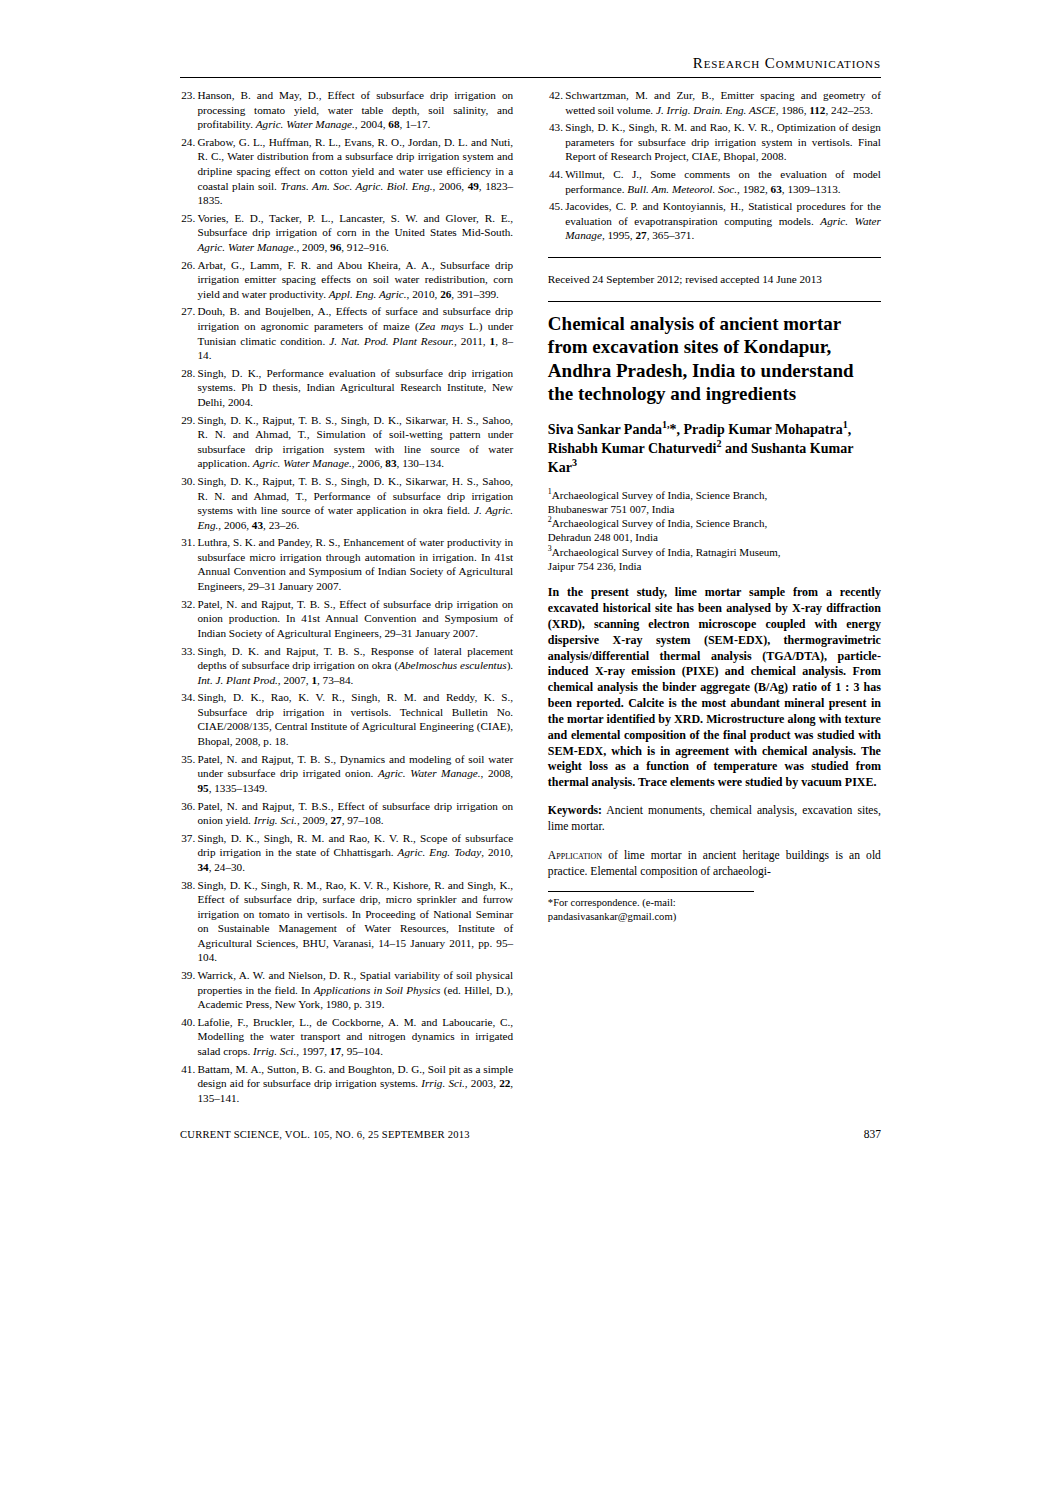Research Communications
23. Hanson, B. and May, D., Effect of subsurface drip irrigation on processing tomato yield, water table depth, soil salinity, and profitability. Agric. Water Manage., 2004, 68, 1–17.
24. Grabow, G. L., Huffman, R. L., Evans, R. O., Jordan, D. L. and Nuti, R. C., Water distribution from a subsurface drip irrigation system and dripline spacing effect on cotton yield and water use efficiency in a coastal plain soil. Trans. Am. Soc. Agric. Biol. Eng., 2006, 49, 1823–1835.
25. Vories, E. D., Tacker, P. L., Lancaster, S. W. and Glover, R. E., Subsurface drip irrigation of corn in the United States Mid-South. Agric. Water Manage., 2009, 96, 912–916.
26. Arbat, G., Lamm, F. R. and Abou Kheira, A. A., Subsurface drip irrigation emitter spacing effects on soil water redistribution, corn yield and water productivity. Appl. Eng. Agric., 2010, 26, 391–399.
27. Douh, B. and Boujelben, A., Effects of surface and subsurface drip irrigation on agronomic parameters of maize (Zea mays L.) under Tunisian climatic condition. J. Nat. Prod. Plant Resour., 2011, 1, 8–14.
28. Singh, D. K., Performance evaluation of subsurface drip irrigation systems. Ph D thesis, Indian Agricultural Research Institute, New Delhi, 2004.
29. Singh, D. K., Rajput, T. B. S., Singh, D. K., Sikarwar, H. S., Sahoo, R. N. and Ahmad, T., Simulation of soil-wetting pattern under subsurface drip irrigation system with line source of water application. Agric. Water Manage., 2006, 83, 130–134.
30. Singh, D. K., Rajput, T. B. S., Singh, D. K., Sikarwar, H. S., Sahoo, R. N. and Ahmad, T., Performance of subsurface drip irrigation systems with line source of water application in okra field. J. Agric. Eng., 2006, 43, 23–26.
31. Luthra, S. K. and Pandey, R. S., Enhancement of water productivity in subsurface micro irrigation through automation in irrigation. In 41st Annual Convention and Symposium of Indian Society of Agricultural Engineers, 29–31 January 2007.
32. Patel, N. and Rajput, T. B. S., Effect of subsurface drip irrigation on onion production. In 41st Annual Convention and Symposium of Indian Society of Agricultural Engineers, 29–31 January 2007.
33. Singh, D. K. and Rajput, T. B. S., Response of lateral placement depths of subsurface drip irrigation on okra (Abelmoschus esculentus). Int. J. Plant Prod., 2007, 1, 73–84.
34. Singh, D. K., Rao, K. V. R., Singh, R. M. and Reddy, K. S., Subsurface drip irrigation in vertisols. Technical Bulletin No. CIAE/2008/135, Central Institute of Agricultural Engineering (CIAE), Bhopal, 2008, p. 18.
35. Patel, N. and Rajput, T. B. S., Dynamics and modeling of soil water under subsurface drip irrigated onion. Agric. Water Manage., 2008, 95, 1335–1349.
36. Patel, N. and Rajput, T. B.S., Effect of subsurface drip irrigation on onion yield. Irrig. Sci., 2009, 27, 97–108.
37. Singh, D. K., Singh, R. M. and Rao, K. V. R., Scope of subsurface drip irrigation in the state of Chhattisgarh. Agric. Eng. Today, 2010, 34, 24–30.
38. Singh, D. K., Singh, R. M., Rao, K. V. R., Kishore, R. and Singh, K., Effect of subsurface drip, surface drip, micro sprinkler and furrow irrigation on tomato in vertisols. In Proceeding of National Seminar on Sustainable Management of Water Resources, Institute of Agricultural Sciences, BHU, Varanasi, 14–15 January 2011, pp. 95–104.
39. Warrick, A. W. and Nielson, D. R., Spatial variability of soil physical properties in the field. In Applications in Soil Physics (ed. Hillel, D.), Academic Press, New York, 1980, p. 319.
40. Lafolie, F., Bruckler, L., de Cockborne, A. M. and Laboucarie, C., Modelling the water transport and nitrogen dynamics in irrigated salad crops. Irrig. Sci., 1997, 17, 95–104.
41. Battam, M. A., Sutton, B. G. and Boughton, D. G., Soil pit as a simple design aid for subsurface drip irrigation systems. Irrig. Sci., 2003, 22, 135–141.
42. Schwartzman, M. and Zur, B., Emitter spacing and geometry of wetted soil volume. J. Irrig. Drain. Eng. ASCE, 1986, 112, 242–253.
43. Singh, D. K., Singh, R. M. and Rao, K. V. R., Optimization of design parameters for subsurface drip irrigation system in vertisols. Final Report of Research Project, CIAE, Bhopal, 2008.
44. Willmut, C. J., Some comments on the evaluation of model performance. Bull. Am. Meteorol. Soc., 1982, 63, 1309–1313.
45. Jacovides, C. P. and Kontoyiannis, H., Statistical procedures for the evaluation of evapotranspiration computing models. Agric. Water Manage, 1995, 27, 365–371.
Received 24 September 2012; revised accepted 14 June 2013
Chemical analysis of ancient mortar from excavation sites of Kondapur, Andhra Pradesh, India to understand the technology and ingredients
Siva Sankar Panda1,*, Pradip Kumar Mohapatra1, Rishabh Kumar Chaturvedi2 and Sushanta Kumar Kar3
1Archaeological Survey of India, Science Branch,
Bhubaneswar 751 007, India
2Archaeological Survey of India, Science Branch,
Dehradun 248 001, India
3Archaeological Survey of India, Ratnagiri Museum,
Jaipur 754 236, India
In the present study, lime mortar sample from a recently excavated historical site has been analysed by X-ray diffraction (XRD), scanning electron microscope coupled with energy dispersive X-ray system (SEM-EDX), thermogravimetric analysis/differential thermal analysis (TGA/DTA), particle-induced X-ray emission (PIXE) and chemical analysis. From chemical analysis the binder aggregate (B/Ag) ratio of 1 : 3 has been reported. Calcite is the most abundant mineral present in the mortar identified by XRD. Microstructure along with texture and elemental composition of the final product was studied with SEM-EDX, which is in agreement with chemical analysis. The weight loss as a function of temperature was studied from thermal analysis. Trace elements were studied by vacuum PIXE.
Keywords: Ancient monuments, chemical analysis, excavation sites, lime mortar.
Application of lime mortar in ancient heritage buildings is an old practice. Elemental composition of archaeologi-
*For correspondence. (e-mail: pandasivasankar@gmail.com)
CURRENT SCIENCE, VOL. 105, NO. 6, 25 SEPTEMBER 2013
837